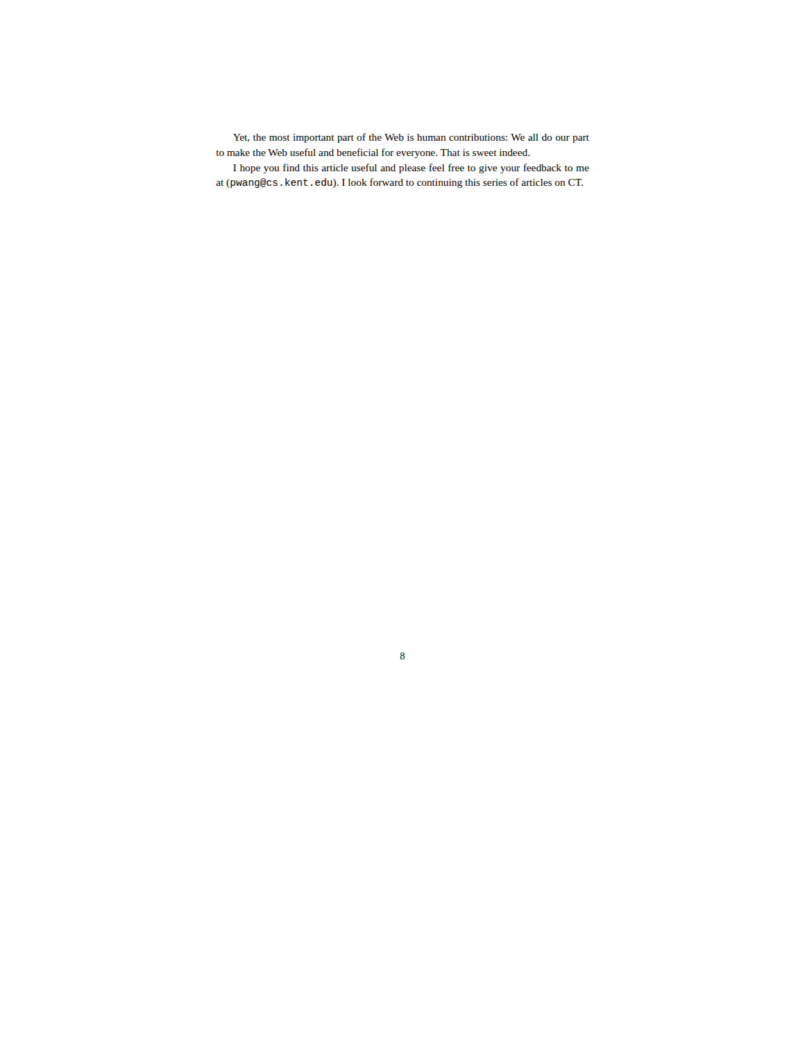Yet, the most important part of the Web is human contributions: We all do our part to make the Web useful and beneficial for everyone. That is sweet indeed.
I hope you find this article useful and please feel free to give your feedback to me at (pwang@cs.kent.edu). I look forward to continuing this series of articles on CT.
8